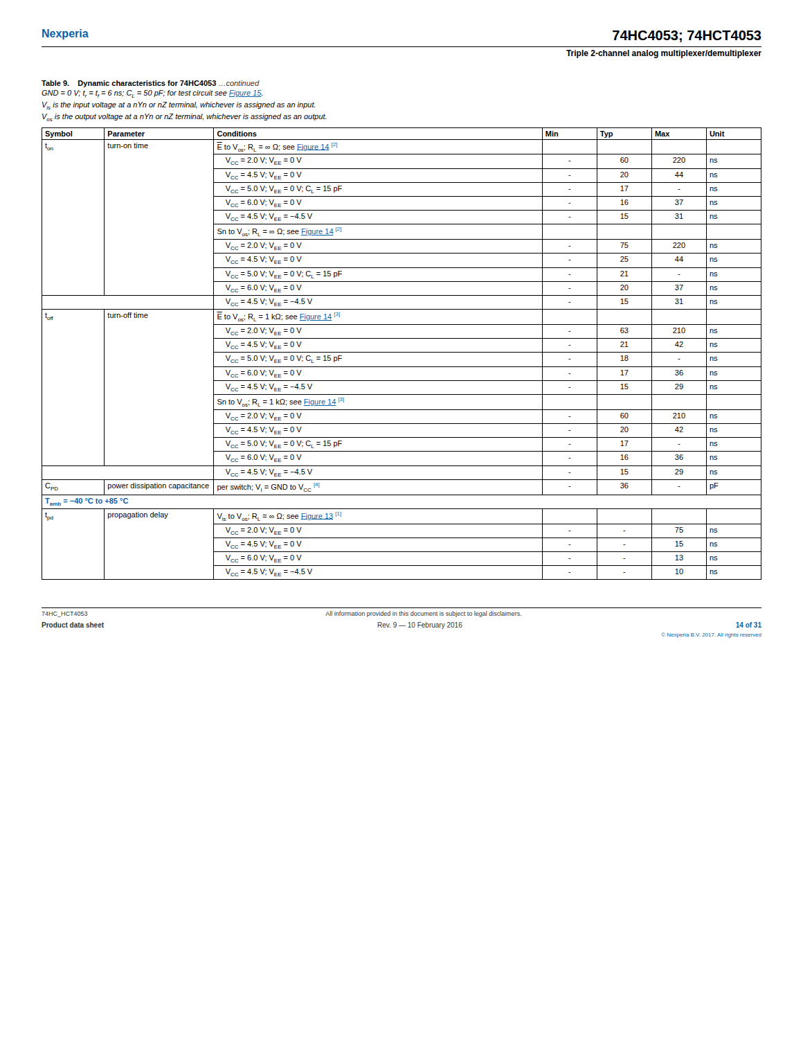Nexperia
74HC4053; 74HCT4053
Triple 2-channel analog multiplexer/demultiplexer
Table 9. Dynamic characteristics for 74HC4053 …continued
GND = 0 V; tr = tf = 6 ns; CL = 50 pF; for test circuit see Figure 15.
Vis is the input voltage at a nYn or nZ terminal, whichever is assigned as an input.
Vos is the output voltage at a nYn or nZ terminal, whichever is assigned as an output.
| Symbol | Parameter | Conditions | Min | Typ | Max | Unit |
| --- | --- | --- | --- | --- | --- | --- |
| t on | turn-on time | E to V os ; R L = ∞ Ω; see Figure 14 [2] | | | | |
| V CC = 2.0 V; V EE = 0 V | - | 60 | 220 | ns |
| V CC = 4.5 V; V EE = 0 V | - | 20 | 44 | ns |
| V CC = 5.0 V; V EE = 0 V; C L = 15 pF | - | 17 | - | ns |
| V CC = 6.0 V; V EE = 0 V | - | 16 | 37 | ns |
| V CC = 4.5 V; V EE = −4.5 V | - | 15 | 31 | ns |
| Sn to V os ; R L = ∞ Ω; see Figure 14 [2] | | | | |
| V CC = 2.0 V; V EE = 0 V | - | 75 | 220 | ns |
| V CC = 4.5 V; V EE = 0 V | - | 25 | 44 | ns |
| V CC = 5.0 V; V EE = 0 V; C L = 15 pF | - | 21 | - | ns |
| V CC = 6.0 V; V EE = 0 V | - | 20 | 37 | ns |
| | V CC = 4.5 V; V EE = −4.5 V | - | 15 | 31 | ns |
| t off | turn-off time | E to V os ; R L = 1 kΩ; see Figure 14 [3] | | | | |
| V CC = 2.0 V; V EE = 0 V | - | 63 | 210 | ns |
| V CC = 4.5 V; V EE = 0 V | - | 21 | 42 | ns |
| V CC = 5.0 V; V EE = 0 V; C L = 15 pF | - | 18 | - | ns |
| V CC = 6.0 V; V EE = 0 V | - | 17 | 36 | ns |
| V CC = 4.5 V; V EE = −4.5 V | - | 15 | 29 | ns |
| Sn to V os ; R L = 1 kΩ; see Figure 14 [3] | | | | |
| V CC = 2.0 V; V EE = 0 V | - | 60 | 210 | ns |
| V CC = 4.5 V; V EE = 0 V | - | 20 | 42 | ns |
| V CC = 5.0 V; V EE = 0 V; C L = 15 pF | - | 17 | - | ns |
| V CC = 6.0 V; V EE = 0 V | - | 16 | 36 | ns |
| | V CC = 4.5 V; V EE = −4.5 V | - | 15 | 29 | ns |
| C PD | power dissipation capacitance | per switch; V I = GND to V CC [4] | - | 36 | - | pF |
| T amb = −40 °C to +85 °C |
| t pd | propagation delay | V is to V os ; R L = ∞ Ω; see Figure 13 [1] | | | | |
| V CC = 2.0 V; V EE = 0 V | - | - | 75 | ns |
| V CC = 4.5 V; V EE = 0 V | - | - | 15 | ns |
| V CC = 6.0 V; V EE = 0 V | - | - | 13 | ns |
| V CC = 4.5 V; V EE = −4.5 V | - | - | 10 | ns |
74HC_HCT4053 All information provided in this document is subject to legal disclaimers.
Product data sheet Rev. 9 — 10 February 2016 14 of 31
© Nexperia B.V. 2017. All rights reserved